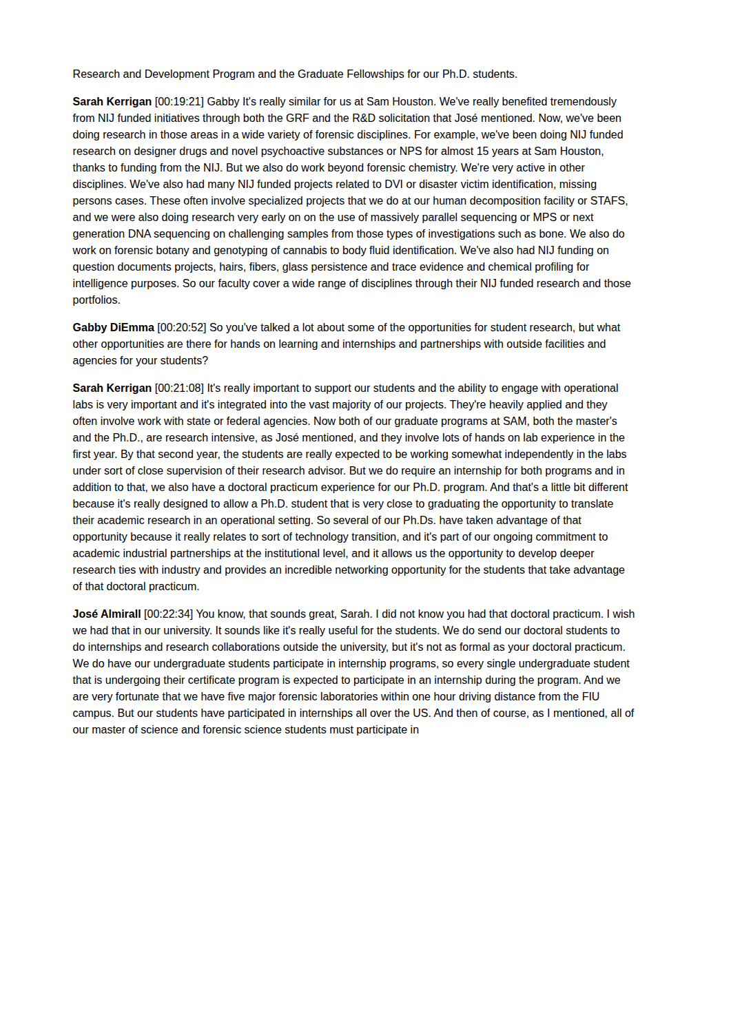Research and Development Program and the Graduate Fellowships for our Ph.D. students.
Sarah Kerrigan [00:19:21] Gabby It's really similar for us at Sam Houston. We've really benefited tremendously from NIJ funded initiatives through both the GRF and the R&D solicitation that José mentioned. Now, we've been doing research in those areas in a wide variety of forensic disciplines. For example, we've been doing NIJ funded research on designer drugs and novel psychoactive substances or NPS for almost 15 years at Sam Houston, thanks to funding from the NIJ. But we also do work beyond forensic chemistry. We're very active in other disciplines. We've also had many NIJ funded projects related to DVI or disaster victim identification, missing persons cases. These often involve specialized projects that we do at our human decomposition facility or STAFS, and we were also doing research very early on on the use of massively parallel sequencing or MPS or next generation DNA sequencing on challenging samples from those types of investigations such as bone. We also do work on forensic botany and genotyping of cannabis to body fluid identification. We've also had NIJ funding on question documents projects, hairs, fibers, glass persistence and trace evidence and chemical profiling for intelligence purposes. So our faculty cover a wide range of disciplines through their NIJ funded research and those portfolios.
Gabby DiEmma [00:20:52] So you've talked a lot about some of the opportunities for student research, but what other opportunities are there for hands on learning and internships and partnerships with outside facilities and agencies for your students?
Sarah Kerrigan [00:21:08] It's really important to support our students and the ability to engage with operational labs is very important and it's integrated into the vast majority of our projects. They're heavily applied and they often involve work with state or federal agencies. Now both of our graduate programs at SAM, both the master's and the Ph.D., are research intensive, as José mentioned, and they involve lots of hands on lab experience in the first year. By that second year, the students are really expected to be working somewhat independently in the labs under sort of close supervision of their research advisor. But we do require an internship for both programs and in addition to that, we also have a doctoral practicum experience for our Ph.D. program. And that's a little bit different because it's really designed to allow a Ph.D. student that is very close to graduating the opportunity to translate their academic research in an operational setting. So several of our Ph.Ds. have taken advantage of that opportunity because it really relates to sort of technology transition, and it's part of our ongoing commitment to academic industrial partnerships at the institutional level, and it allows us the opportunity to develop deeper research ties with industry and provides an incredible networking opportunity for the students that take advantage of that doctoral practicum.
José Almirall [00:22:34] You know, that sounds great, Sarah. I did not know you had that doctoral practicum. I wish we had that in our university. It sounds like it's really useful for the students. We do send our doctoral students to do internships and research collaborations outside the university, but it's not as formal as your doctoral practicum. We do have our undergraduate students participate in internship programs, so every single undergraduate student that is undergoing their certificate program is expected to participate in an internship during the program. And we are very fortunate that we have five major forensic laboratories within one hour driving distance from the FIU campus. But our students have participated in internships all over the US. And then of course, as I mentioned, all of our master of science and forensic science students must participate in